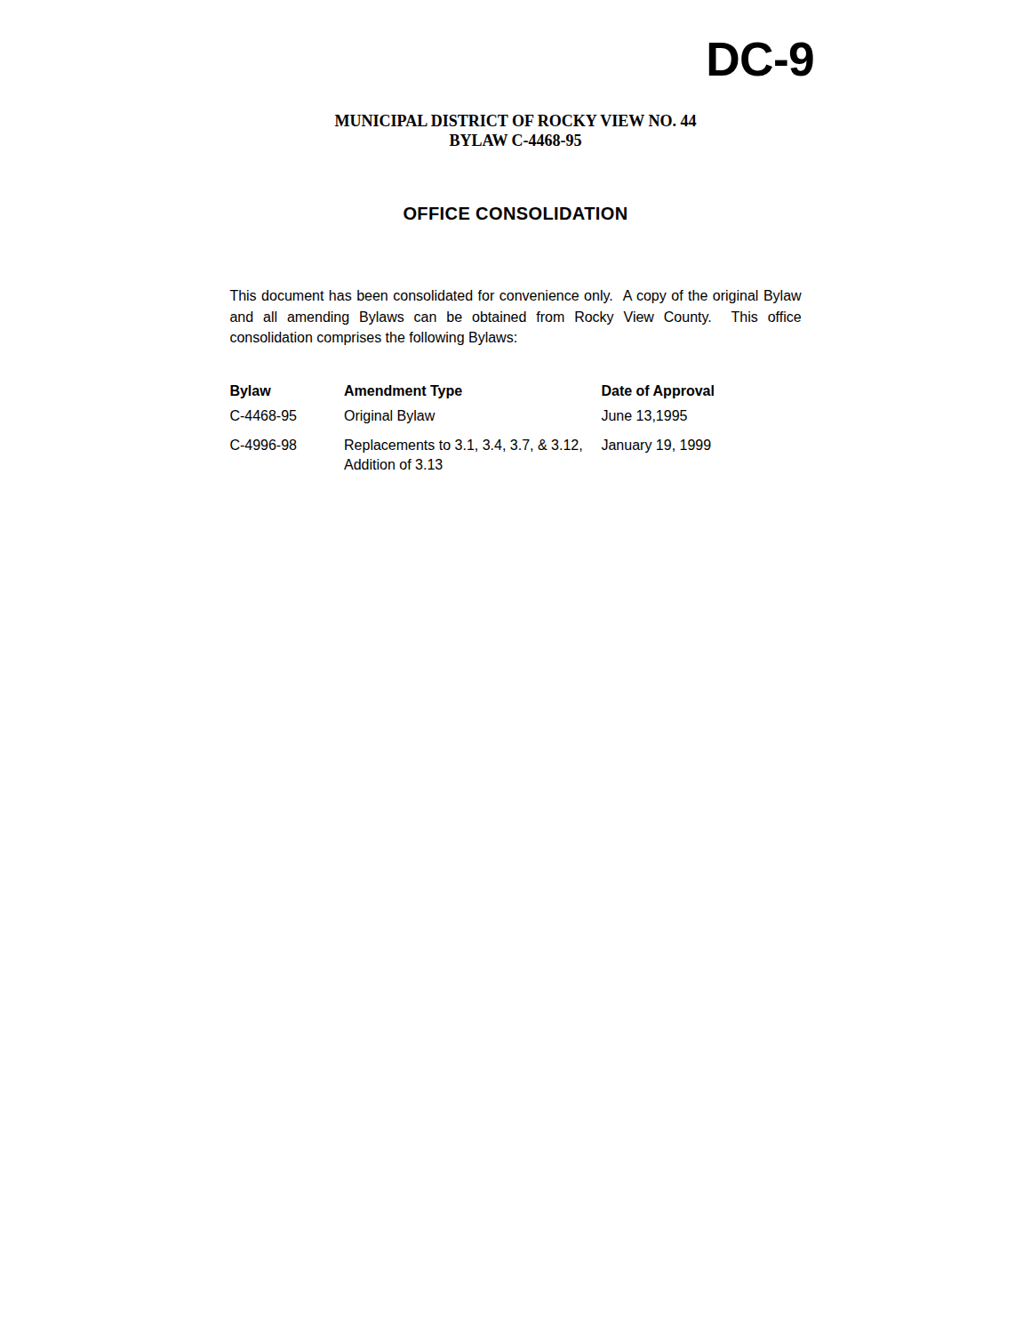DC-9
MUNICIPAL DISTRICT OF ROCKY VIEW NO. 44
BYLAW C-4468-95
OFFICE CONSOLIDATION
This document has been consolidated for convenience only. A copy of the original Bylaw and all amending Bylaws can be obtained from Rocky View County. This office consolidation comprises the following Bylaws:
| Bylaw | Amendment Type | Date of Approval |
| --- | --- | --- |
| C-4468-95 | Original Bylaw | June 13,1995 |
| C-4996-98 | Replacements to 3.1, 3.4, 3.7, & 3.12, Addition of 3.13 | January 19, 1999 |